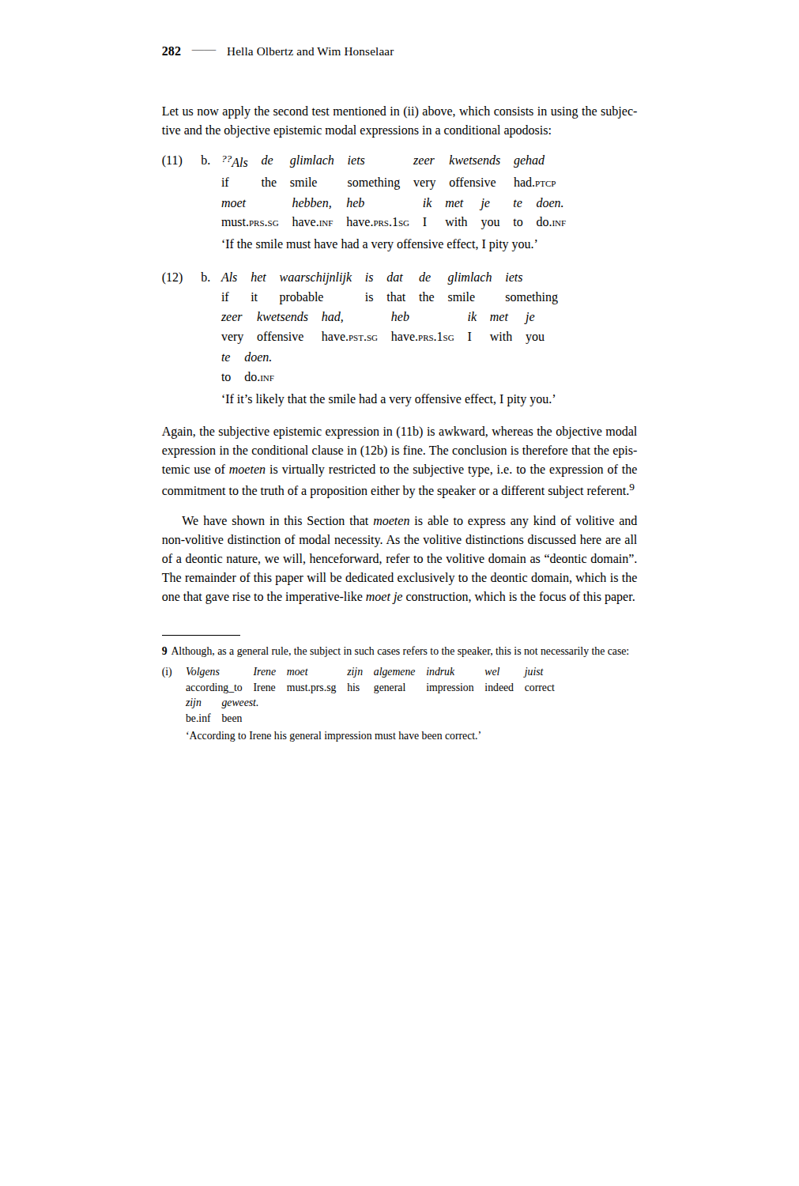282——Hella Olbertz and Wim Honselaar
Let us now apply the second test mentioned in (ii) above, which consists in using the subjective and the objective epistemic modal expressions in a conditional apodosis:
(11)
b.
??Als if de the glimlach smile iets something zeer very kwetsends offensive gehad had.PTCP
moet must.PRS.SG hebben, have.INF heb have.PRS.1SG ik I met with je you te to doen. do.INF
‘If the smile must have had a very offensive effect, I pity you.’
(12)
b.
Als if het it waarschijnlijk probable is is dat that de the glimlach smile iets something
zeer very kwetsends offensive had, have.PST.SG heb have.PRS.1SG ik I met with je you
te to doen. do.INF
‘If it’s likely that the smile had a very offensive effect, I pity you.’
Again, the subjective epistemic expression in (11b) is awkward, whereas the objective modal expression in the conditional clause in (12b) is fine. The conclusion is therefore that the epistemic use of moeten is virtually restricted to the subjective type, i.e. to the expression of the commitment to the truth of a proposition either by the speaker or a different subject referent.9
We have shown in this Section that moeten is able to express any kind of volitive and non-volitive distinction of modal necessity. As the volitive distinctions discussed here are all of a deontic nature, we will, henceforward, refer to the volitive domain as “deontic domain”. The remainder of this paper will be dedicated exclusively to the deontic domain, which is the one that gave rise to the imperative-like moet je construction, which is the focus of this paper.
9 Although, as a general rule, the subject in such cases refers to the speaker, this is not necessarily the case:
(i)
Volgens according_to Irene Irene moet must.prs.sg zijn his algemene general indruk impression wel indeed juist correct
zijn be.inf geweest. been
‘According to Irene his general impression must have been correct.’